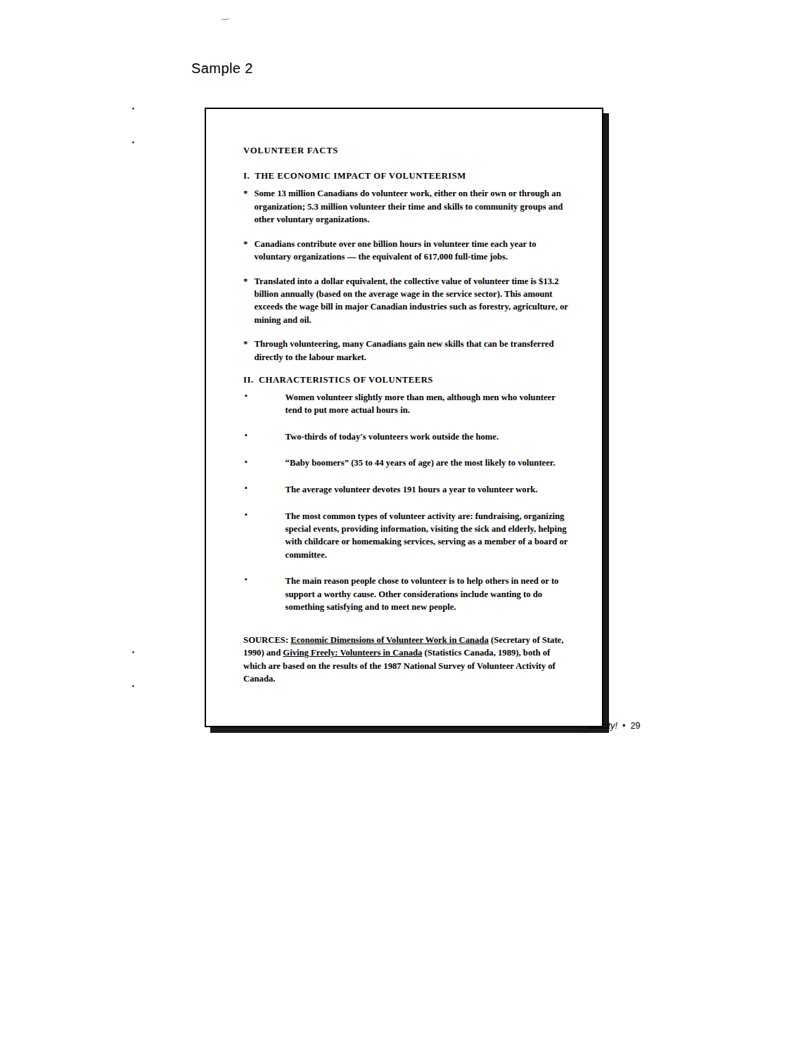— • • • •
Sample 2
VOLUNTEER FACTS
I. THE ECONOMIC IMPACT OF VOLUNTEERISM
Some 13 million Canadians do volunteer work, either on their own or through an organization; 5.3 million volunteer their time and skills to community groups and other voluntary organizations.
Canadians contribute over one billion hours in volunteer time each year to voluntary organizations — the equivalent of 617,000 full-time jobs.
Translated into a dollar equivalent, the collective value of volunteer time is $13.2 billion annually (based on the average wage in the service sector). This amount exceeds the wage bill in major Canadian industries such as forestry, agriculture, or mining and oil.
Through volunteering, many Canadians gain new skills that can be transferred directly to the labour market.
II. CHARACTERISTICS OF VOLUNTEERS
Women volunteer slightly more than men, although men who volunteer tend to put more actual hours in.
Two-thirds of today's volunteers work outside the home.
“Baby boomers” (35 to 44 years of age) are the most likely to volunteer.
The average volunteer devotes 191 hours a year to volunteer work.
The most common types of volunteer activity are: fundraising, organizing special events, providing information, visiting the sick and elderly, helping with childcare or homemaking services, serving as a member of a board or committee.
The main reason people chose to volunteer is to help others in need or to support a worthy cause. Other considerations include wanting to do something satisfying and to meet new people.
SOURCES: Economic Dimensions of Volunteer Work in Canada (Secretary of State, 1990) and Giving Freely: Volunteers in Canada (Statistics Canada, 1989), both of which are based on the results of the 1987 National Survey of Volunteer Activity of Canada.
Publicity! • 29